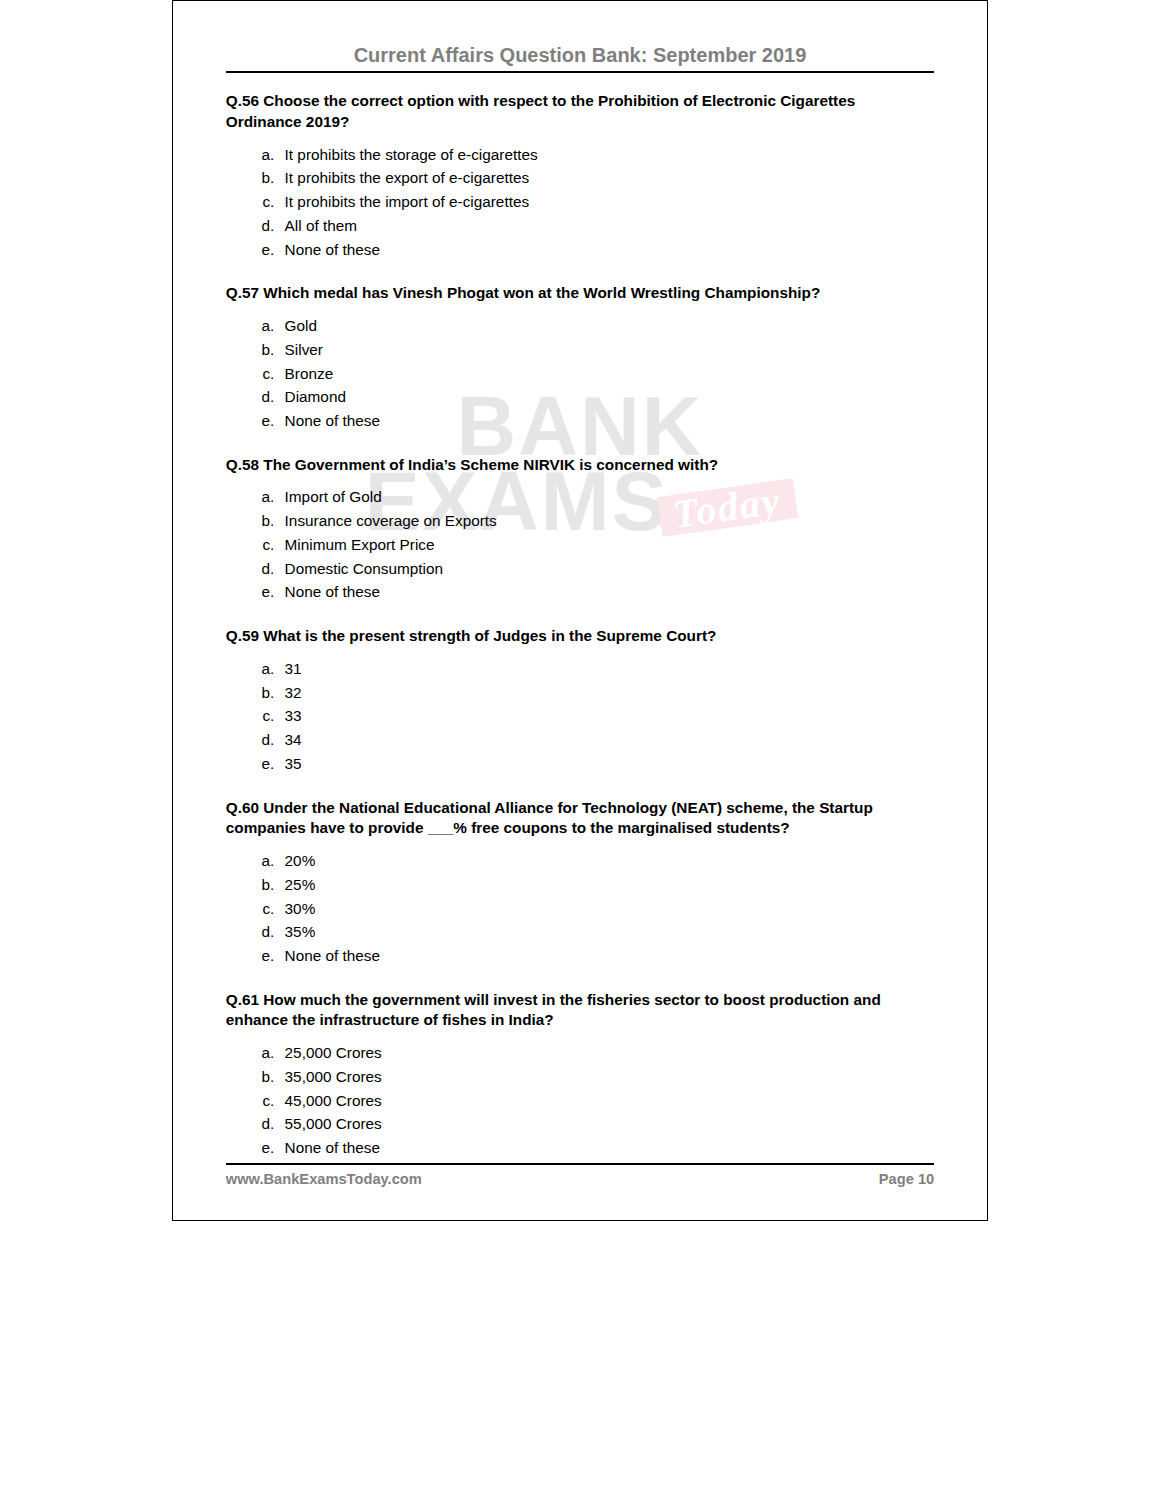Current Affairs Question Bank: September 2019
BANK
EXAMSToday
Q.56 Choose the correct option with respect to the Prohibition of Electronic Cigarettes Ordinance 2019?
It prohibits the storage of e-cigarettes
It prohibits the export of e-cigarettes
It prohibits the import of e-cigarettes
All of them
None of these
Q.57 Which medal has Vinesh Phogat won at the World Wrestling Championship?
Gold
Silver
Bronze
Diamond
None of these
Q.58 The Government of India’s Scheme NIRVIK is concerned with?
Import of Gold
Insurance coverage on Exports
Minimum Export Price
Domestic Consumption
None of these
Q.59 What is the present strength of Judges in the Supreme Court?
31
32
33
34
35
Q.60 Under the National Educational Alliance for Technology (NEAT) scheme, the Startup companies have to provide ___% free coupons to the marginalised students?
20%
25%
30%
35%
None of these
Q.61 How much the government will invest in the fisheries sector to boost production and enhance the infrastructure of fishes in India?
25,000 Crores
35,000 Crores
45,000 Crores
55,000 Crores
None of these
www.BankExamsToday.com Page 10